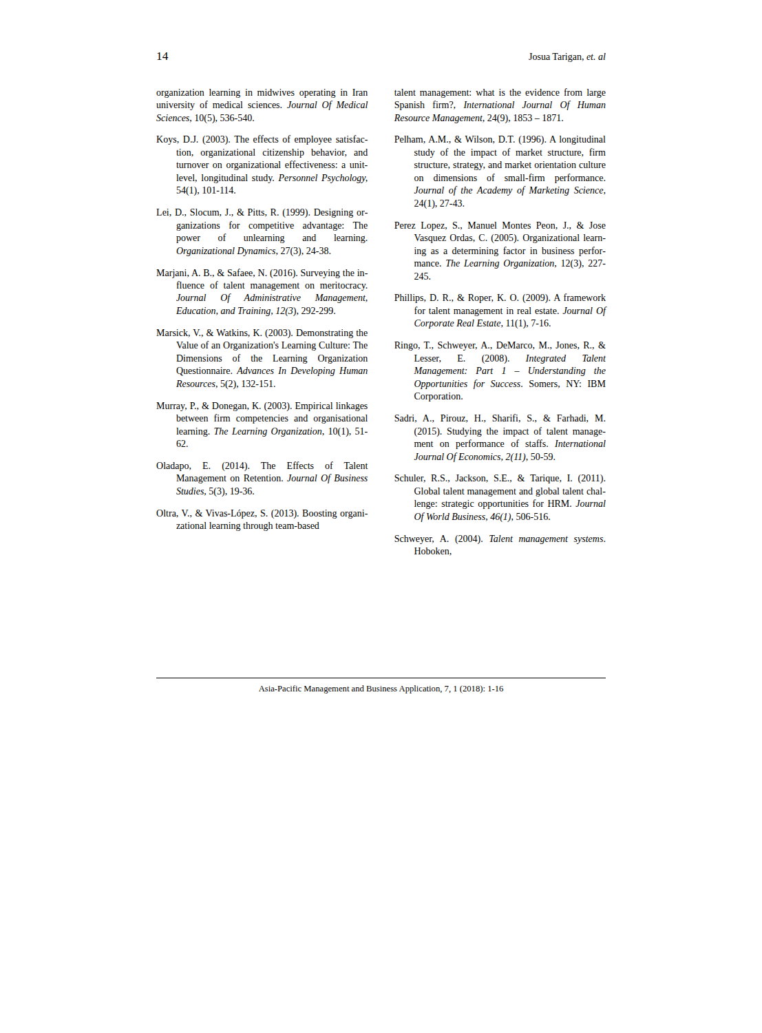14 Josua Tarigan, et. al
organization learning in midwives operating in Iran university of medical sciences. Journal Of Medical Sciences, 10(5), 536-540.
Koys, D.J. (2003). The effects of employee satisfaction, organizational citizenship behavior, and turnover on organizational effectiveness: a unit-level, longitudinal study. Personnel Psychology, 54(1), 101-114.
Lei, D., Slocum, J., & Pitts, R. (1999). Designing organizations for competitive advantage: The power of unlearning and learning. Organizational Dynamics, 27(3), 24-38.
Marjani, A. B., & Safaee, N. (2016). Surveying the influence of talent management on meritocracy. Journal Of Administrative Management, Education, and Training, 12(3), 292-299.
Marsick, V., & Watkins, K. (2003). Demonstrating the Value of an Organization's Learning Culture: The Dimensions of the Learning Organization Questionnaire. Advances In Developing Human Resources, 5(2), 132-151.
Murray, P., & Donegan, K. (2003). Empirical linkages between firm competencies and organisational learning. The Learning Organization, 10(1), 51-62.
Oladapo, E. (2014). The Effects of Talent Management on Retention. Journal Of Business Studies, 5(3), 19-36.
Oltra, V., & Vivas-López, S. (2013). Boosting organizational learning through team-based
talent management: what is the evidence from large Spanish firm?, International Journal Of Human Resource Management, 24(9), 1853 – 1871.
Pelham, A.M., & Wilson, D.T. (1996). A longitudinal study of the impact of market structure, firm structure, strategy, and market orientation culture on dimensions of small-firm performance. Journal of the Academy of Marketing Science, 24(1), 27-43.
Perez Lopez, S., Manuel Montes Peon, J., & Jose Vasquez Ordas, C. (2005). Organizational learning as a determining factor in business performance. The Learning Organization, 12(3), 227-245.
Phillips, D. R., & Roper, K. O. (2009). A framework for talent management in real estate. Journal Of Corporate Real Estate, 11(1), 7-16.
Ringo, T., Schweyer, A., DeMarco, M., Jones, R., & Lesser, E. (2008). Integrated Talent Management: Part 1 – Understanding the Opportunities for Success. Somers, NY: IBM Corporation.
Sadri, A., Pirouz, H., Sharifi, S., & Farhadi, M. (2015). Studying the impact of talent management on performance of staffs. International Journal Of Economics, 2(11), 50-59.
Schuler, R.S., Jackson, S.E., & Tarique, I. (2011). Global talent management and global talent challenge: strategic opportunities for HRM. Journal Of World Business, 46(1), 506-516.
Schweyer, A. (2004). Talent management systems. Hoboken,
Asia-Pacific Management and Business Application, 7, 1 (2018): 1-16